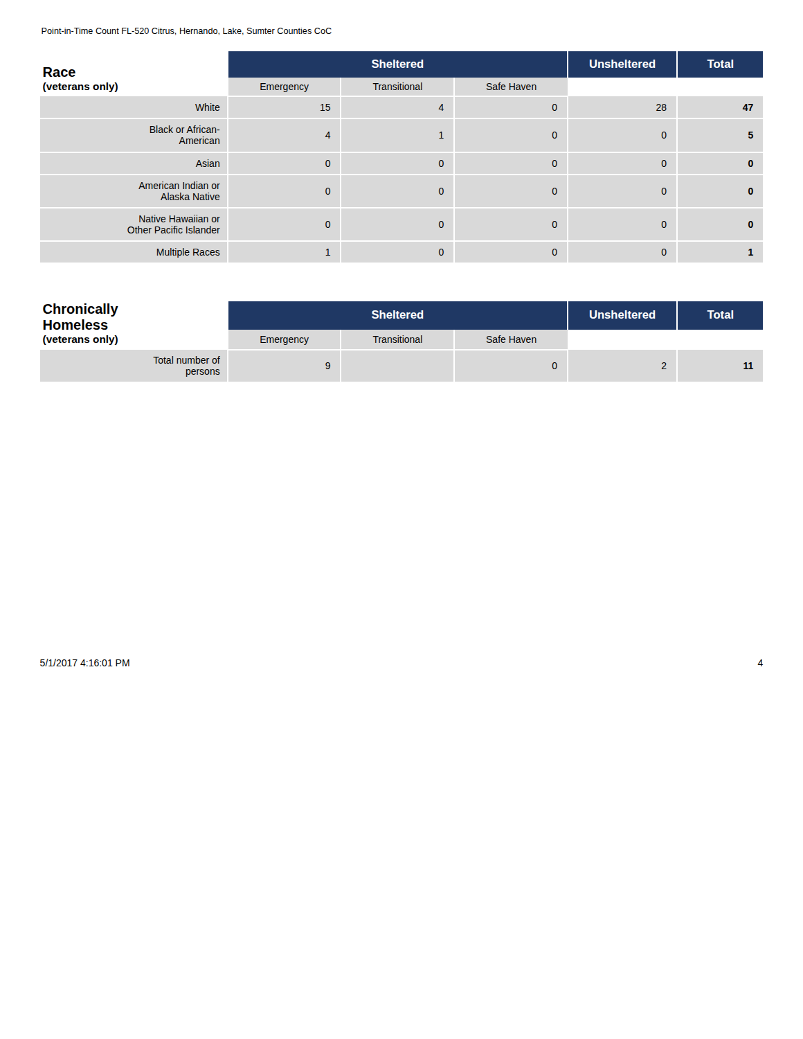Point-in-Time Count FL-520 Citrus, Hernando, Lake, Sumter Counties CoC
| Race (veterans only) | Sheltered | Unsheltered | Total |
| Emergency | Transitional | Safe Haven | | |
| White | 15 | 4 | 0 | 28 | 47 |
| Black or African- American | 4 | 1 | 0 | 0 | 5 |
| Asian | 0 | 0 | 0 | 0 | 0 |
| American Indian or Alaska Native | 0 | 0 | 0 | 0 | 0 |
| Native Hawaiian or Other Pacific Islander | 0 | 0 | 0 | 0 | 0 |
| Multiple Races | 1 | 0 | 0 | 0 | 1 |
| Chronically Homeless (veterans only) | Sheltered | Unsheltered | Total |
| Emergency | Transitional | Safe Haven | | |
| Total number of persons | 9 | | 0 | 2 | 11 |
5/1/2017 4:16:01 PM 4